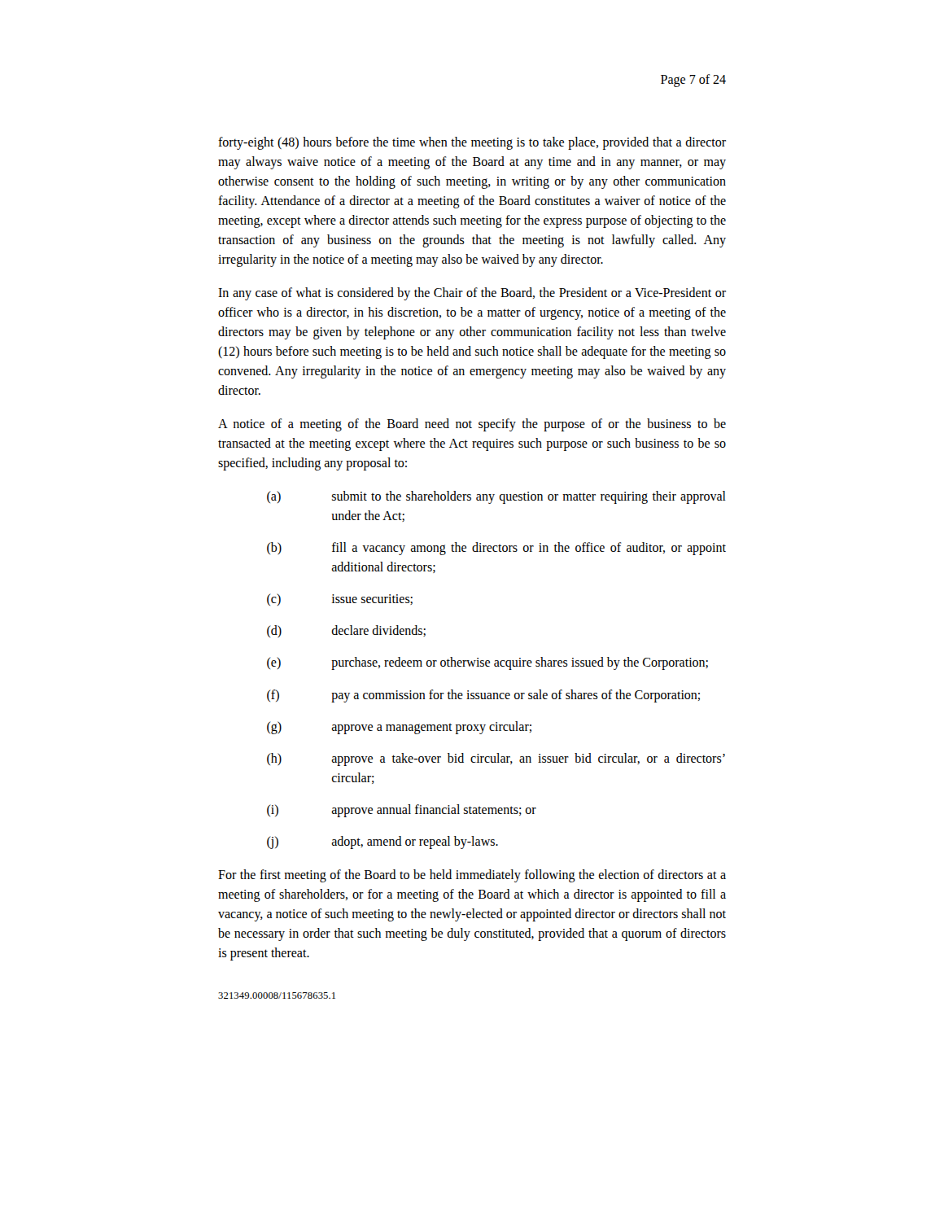Page 7 of 24
forty-eight (48) hours before the time when the meeting is to take place, provided that a director may always waive notice of a meeting of the Board at any time and in any manner, or may otherwise consent to the holding of such meeting, in writing or by any other communication facility. Attendance of a director at a meeting of the Board constitutes a waiver of notice of the meeting, except where a director attends such meeting for the express purpose of objecting to the transaction of any business on the grounds that the meeting is not lawfully called. Any irregularity in the notice of a meeting may also be waived by any director.
In any case of what is considered by the Chair of the Board, the President or a Vice-President or officer who is a director, in his discretion, to be a matter of urgency, notice of a meeting of the directors may be given by telephone or any other communication facility not less than twelve (12) hours before such meeting is to be held and such notice shall be adequate for the meeting so convened. Any irregularity in the notice of an emergency meeting may also be waived by any director.
A notice of a meeting of the Board need not specify the purpose of or the business to be transacted at the meeting except where the Act requires such purpose or such business to be so specified, including any proposal to:
(a) submit to the shareholders any question or matter requiring their approval under the Act;
(b) fill a vacancy among the directors or in the office of auditor, or appoint additional directors;
(c) issue securities;
(d) declare dividends;
(e) purchase, redeem or otherwise acquire shares issued by the Corporation;
(f) pay a commission for the issuance or sale of shares of the Corporation;
(g) approve a management proxy circular;
(h) approve a take-over bid circular, an issuer bid circular, or a directors’ circular;
(i) approve annual financial statements; or
(j) adopt, amend or repeal by-laws.
For the first meeting of the Board to be held immediately following the election of directors at a meeting of shareholders, or for a meeting of the Board at which a director is appointed to fill a vacancy, a notice of such meeting to the newly-elected or appointed director or directors shall not be necessary in order that such meeting be duly constituted, provided that a quorum of directors is present thereat.
321349.00008/115678635.1